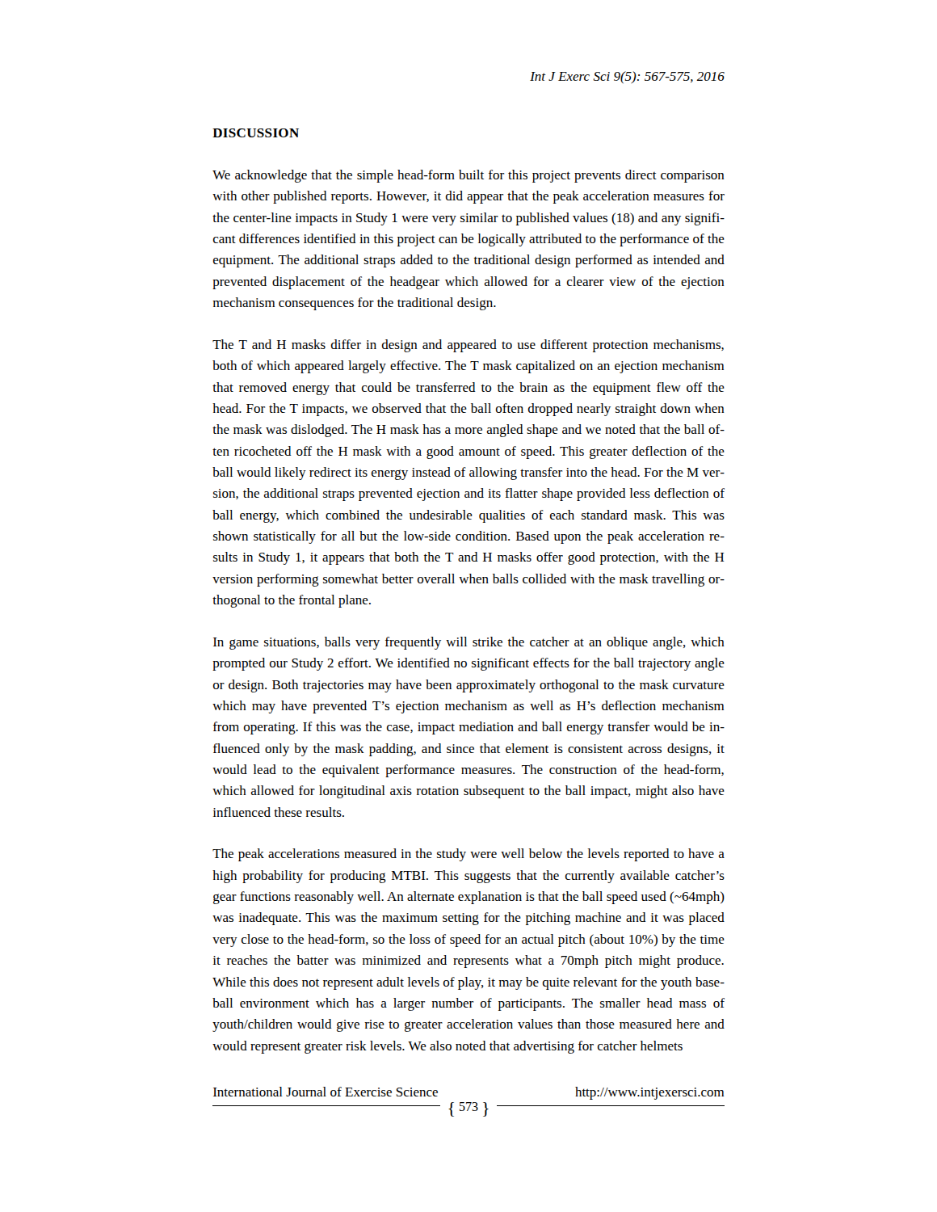Int J Exerc Sci 9(5): 567-575, 2016
Discussion
We acknowledge that the simple head-form built for this project prevents direct comparison with other published reports. However, it did appear that the peak acceleration measures for the center-line impacts in Study 1 were very similar to published values (18) and any significant differences identified in this project can be logically attributed to the performance of the equipment. The additional straps added to the traditional design performed as intended and prevented displacement of the headgear which allowed for a clearer view of the ejection mechanism consequences for the traditional design.
The T and H masks differ in design and appeared to use different protection mechanisms, both of which appeared largely effective. The T mask capitalized on an ejection mechanism that removed energy that could be transferred to the brain as the equipment flew off the head. For the T impacts, we observed that the ball often dropped nearly straight down when the mask was dislodged. The H mask has a more angled shape and we noted that the ball often ricocheted off the H mask with a good amount of speed. This greater deflection of the ball would likely redirect its energy instead of allowing transfer into the head. For the M version, the additional straps prevented ejection and its flatter shape provided less deflection of ball energy, which combined the undesirable qualities of each standard mask. This was shown statistically for all but the low-side condition. Based upon the peak acceleration results in Study 1, it appears that both the T and H masks offer good protection, with the H version performing somewhat better overall when balls collided with the mask travelling orthogonal to the frontal plane.
In game situations, balls very frequently will strike the catcher at an oblique angle, which prompted our Study 2 effort. We identified no significant effects for the ball trajectory angle or design. Both trajectories may have been approximately orthogonal to the mask curvature which may have prevented T’s ejection mechanism as well as H’s deflection mechanism from operating. If this was the case, impact mediation and ball energy transfer would be influenced only by the mask padding, and since that element is consistent across designs, it would lead to the equivalent performance measures. The construction of the head-form, which allowed for longitudinal axis rotation subsequent to the ball impact, might also have influenced these results.
The peak accelerations measured in the study were well below the levels reported to have a high probability for producing MTBI. This suggests that the currently available catcher’s gear functions reasonably well. An alternate explanation is that the ball speed used (~64mph) was inadequate. This was the maximum setting for the pitching machine and it was placed very close to the head-form, so the loss of speed for an actual pitch (about 10%) by the time it reaches the batter was minimized and represents what a 70mph pitch might produce. While this does not represent adult levels of play, it may be quite relevant for the youth baseball environment which has a larger number of participants. The smaller head mass of youth/children would give rise to greater acceleration values than those measured here and would represent greater risk levels. We also noted that advertising for catcher helmets
International Journal of Exercise Science
http://www.intjexersci.com
{ 573 }